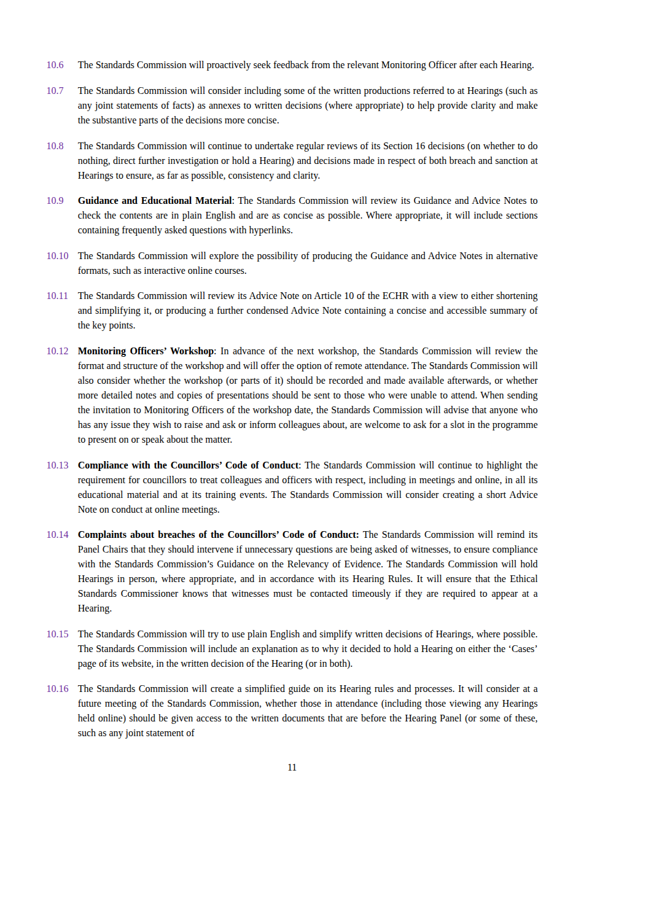10.6
The Standards Commission will proactively seek feedback from the relevant Monitoring Officer after each Hearing.
10.7
The Standards Commission will consider including some of the written productions referred to at Hearings (such as any joint statements of facts) as annexes to written decisions (where appropriate) to help provide clarity and make the substantive parts of the decisions more concise.
10.8
The Standards Commission will continue to undertake regular reviews of its Section 16 decisions (on whether to do nothing, direct further investigation or hold a Hearing) and decisions made in respect of both breach and sanction at Hearings to ensure, as far as possible, consistency and clarity.
10.9
Guidance and Educational Material: The Standards Commission will review its Guidance and Advice Notes to check the contents are in plain English and are as concise as possible. Where appropriate, it will include sections containing frequently asked questions with hyperlinks.
10.10
The Standards Commission will explore the possibility of producing the Guidance and Advice Notes in alternative formats, such as interactive online courses.
10.11
The Standards Commission will review its Advice Note on Article 10 of the ECHR with a view to either shortening and simplifying it, or producing a further condensed Advice Note containing a concise and accessible summary of the key points.
10.12
Monitoring Officers’ Workshop: In advance of the next workshop, the Standards Commission will review the format and structure of the workshop and will offer the option of remote attendance. The Standards Commission will also consider whether the workshop (or parts of it) should be recorded and made available afterwards, or whether more detailed notes and copies of presentations should be sent to those who were unable to attend. When sending the invitation to Monitoring Officers of the workshop date, the Standards Commission will advise that anyone who has any issue they wish to raise and ask or inform colleagues about, are welcome to ask for a slot in the programme to present on or speak about the matter.
10.13
Compliance with the Councillors’ Code of Conduct: The Standards Commission will continue to highlight the requirement for councillors to treat colleagues and officers with respect, including in meetings and online, in all its educational material and at its training events. The Standards Commission will consider creating a short Advice Note on conduct at online meetings.
10.14
Complaints about breaches of the Councillors’ Code of Conduct: The Standards Commission will remind its Panel Chairs that they should intervene if unnecessary questions are being asked of witnesses, to ensure compliance with the Standards Commission’s Guidance on the Relevancy of Evidence. The Standards Commission will hold Hearings in person, where appropriate, and in accordance with its Hearing Rules. It will ensure that the Ethical Standards Commissioner knows that witnesses must be contacted timeously if they are required to appear at a Hearing.
10.15
The Standards Commission will try to use plain English and simplify written decisions of Hearings, where possible. The Standards Commission will include an explanation as to why it decided to hold a Hearing on either the ‘Cases’ page of its website, in the written decision of the Hearing (or in both).
10.16
The Standards Commission will create a simplified guide on its Hearing rules and processes. It will consider at a future meeting of the Standards Commission, whether those in attendance (including those viewing any Hearings held online) should be given access to the written documents that are before the Hearing Panel (or some of these, such as any joint statement of
11